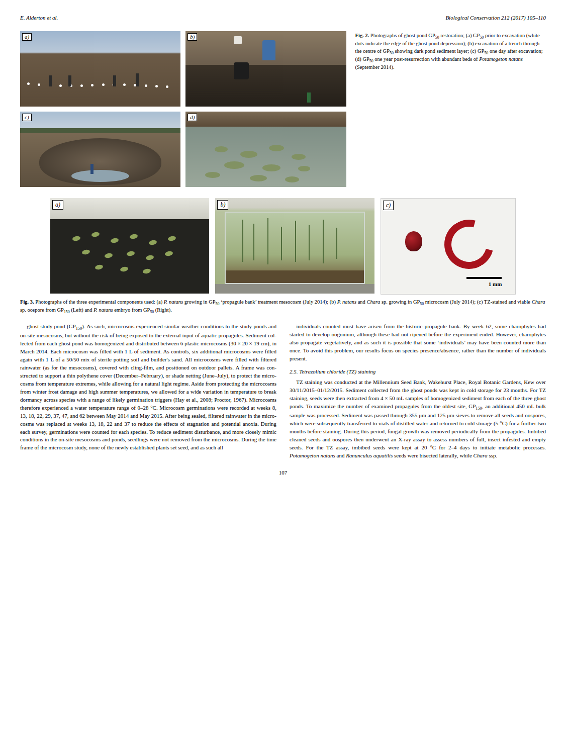E. Alderton et al. Biological Conservation 212 (2017) 105–110
a)
b)
c)
d)
Fig. 2. Photographs of ghost pond GP50 restoration; (a) GP50 prior to excavation (white dots indicate the edge of the ghost pond depression); (b) excavation of a trench through the centre of GP50 showing dark pond sediment layer; (c) GP50 one day after excavation; (d) GP50 one year post-resurrection with abundant beds of Potamogeton natans (September 2014).
a)
b)
c)
1 mm
Fig. 3. Photographs of the three experimental components used: (a) P. natans growing in GP50 ‘propagule bank’ treatment mesocosm (July 2014); (b) P. natans and Chara sp. growing in GP50 microcosm (July 2014); (c) TZ-stained and viable Chara sp. oospore from GP150 (Left) and P. natans embryo from GP50 (Right).
ghost study pond (GP150). As such, microcosms experienced similar weather conditions to the study ponds and on-site mesocosms, but without the risk of being exposed to the external input of aquatic propagules. Sediment collected from each ghost pond was homogenized and distributed between 6 plastic microcosms (30 × 20 × 19 cm), in March 2014. Each microcosm was filled with 1 L of sediment. As controls, six additional microcosms were filled again with 1 L of a 50/50 mix of sterile potting soil and builder's sand. All microcosms were filled with filtered rainwater (as for the mesocosms), covered with cling-film, and positioned on outdoor pallets. A frame was constructed to support a thin polythene cover (December–February), or shade netting (June–July), to protect the microcosms from temperature extremes, while allowing for a natural light regime. Aside from protecting the microcosms from winter frost damage and high summer temperatures, we allowed for a wide variation in temperature to break dormancy across species with a range of likely germination triggers (Hay et al., 2008; Proctor, 1967). Microcosms therefore experienced a water temperature range of 0–28 °C. Microcosm germinations were recorded at weeks 8, 13, 18, 22, 29, 37, 47, and 62 between May 2014 and May 2015. After being sealed, filtered rainwater in the microcosms was replaced at weeks 13, 18, 22 and 37 to reduce the effects of stagnation and potential anoxia. During each survey, germinations were counted for each species. To reduce sediment disturbance, and more closely mimic conditions in the on-site mesocosms and ponds, seedlings were not removed from the microcosms. During the time frame of the microcosm study, none of the newly established plants set seed, and as such all
individuals counted must have arisen from the historic propagule bank. By week 62, some charophytes had started to develop oogonium, although these had not ripened before the experiment ended. However, charophytes also propagate vegetatively, and as such it is possible that some ‘individuals’ may have been counted more than once. To avoid this problem, our results focus on species presence/absence, rather than the number of individuals present.
2.5. Tetrazolium chloride (TZ) staining
TZ staining was conducted at the Millennium Seed Bank, Wakehurst Place, Royal Botanic Gardens, Kew over 30/11/2015–01/12/2015. Sediment collected from the ghost ponds was kept in cold storage for 23 months. For TZ staining, seeds were then extracted from 4 × 50 mL samples of homogenized sediment from each of the three ghost ponds. To maximize the number of examined propagules from the oldest site, GP150, an additional 450 mL bulk sample was processed. Sediment was passed through 355 μm and 125 μm sieves to remove all seeds and oospores, which were subsequently transferred to vials of distilled water and returned to cold storage (5 °C) for a further two months before staining. During this period, fungal growth was removed periodically from the propagules. Imbibed cleaned seeds and oospores then underwent an X-ray assay to assess numbers of full, insect infested and empty seeds. For the TZ assay, imbibed seeds were kept at 20 °C for 2–4 days to initiate metabolic processes. Potamogeton natans and Ranunculus aquatilis seeds were bisected laterally, while Chara ssp.
107